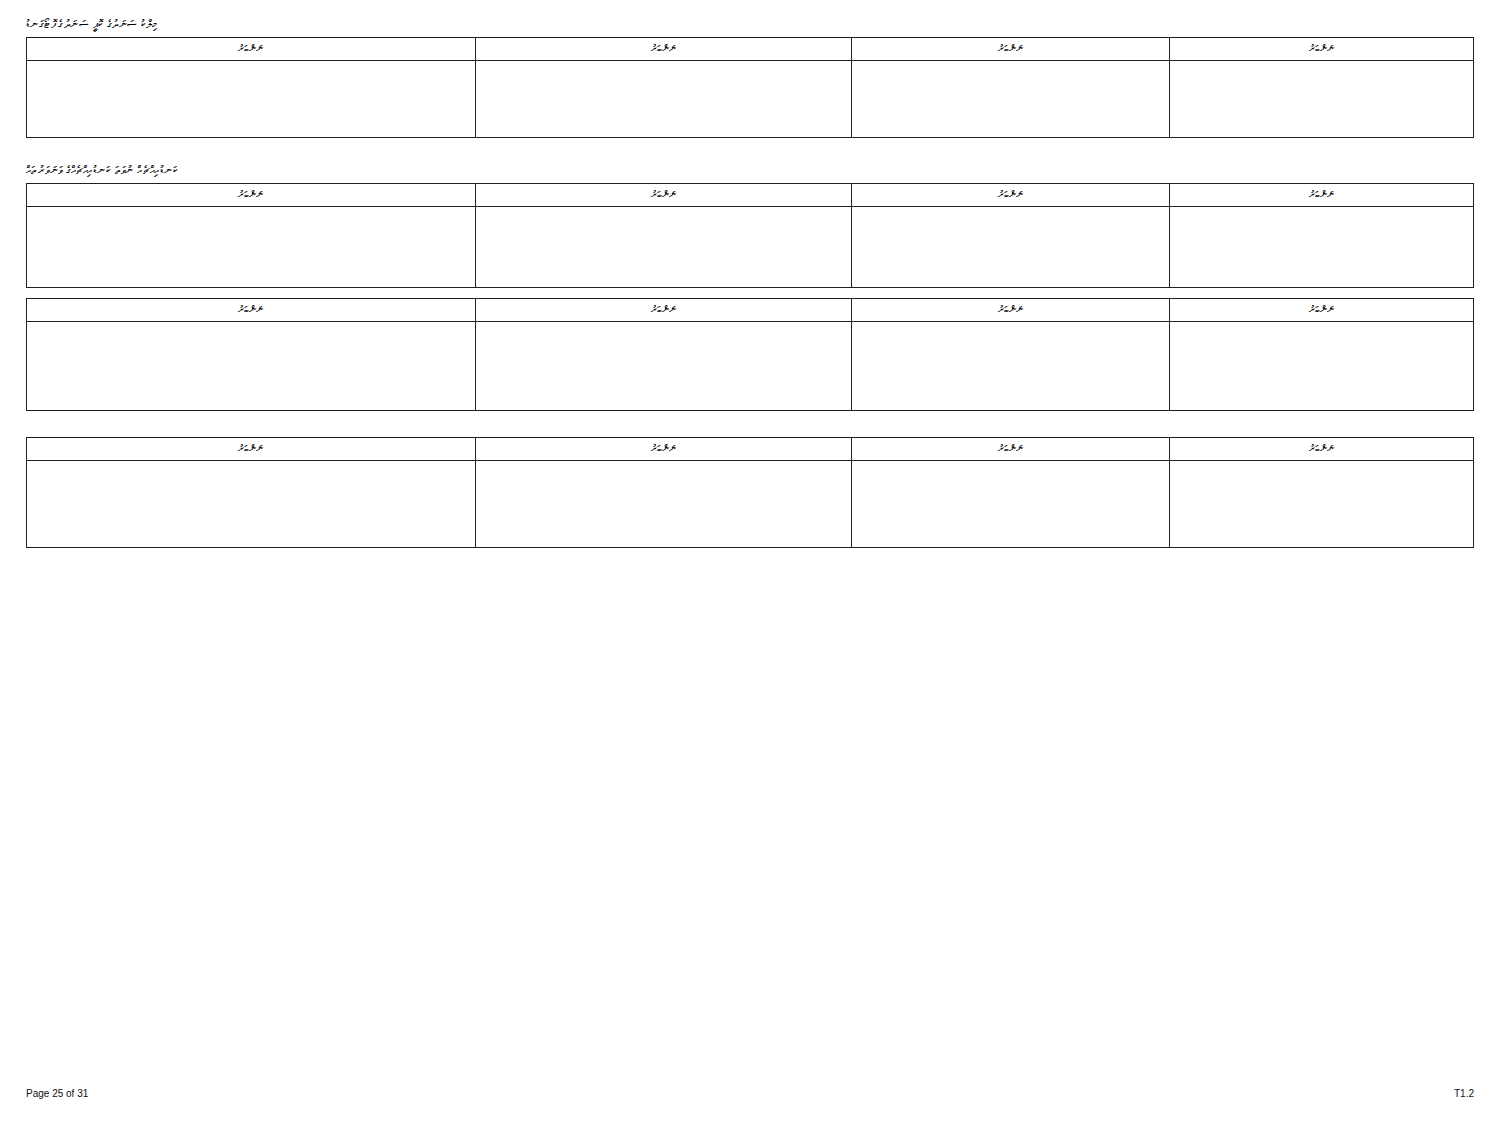މިލްކު ސަނަދުގެ ކޮޕީ ސަނަދުގެ ފޮޓޯގަނޑު
| ނަންބަރު | ނަންބަރު | ނަންބަރު | ނަންބަރު |
| --- | --- | --- | --- |
ކަނޑުއިއްޗެއް ނުވަތަ ކަނޑުއިއްޗެއްގެ ވަނަވަރުތައް
| ނަންބަރު | ނަންބަރު | ނަންބަރު | ނަންބަރު |
| --- | --- | --- | --- |
| ނަންބަރު | ނަންބަރު | ނަންބަރު | ނަންބަރު |
| --- | --- | --- | --- |
| ނަންބަރު | ނަންބަރު | ނަންބަރު | ނަންބަރު |
| --- | --- | --- | --- |
Page 25 of 31 T1.2